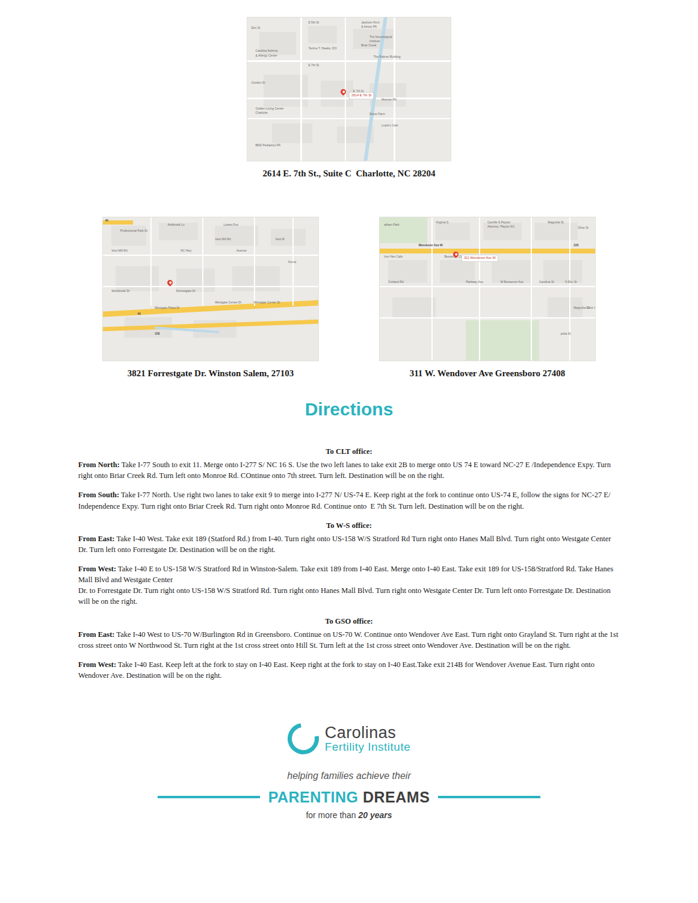Elm St E 5th St Jackson Hunt
& Assoc PA The Neurological
Institute Carolina Asthma
& Allergy Center Terrine T. Hawks, DO The Palmer Building E 7th St Gordon St Golden Living Center
Charlotte E 7th St Monroe Rd Stone Farm Lupie's Cafe BMZ Pediatrics PA Briar Creek
2614 E 7th St
2614 E. 7th St., Suite C Charlotte, NC 28204
40 Professional Park Dr Ashbrook Ln Lowes Foo Vest Mill Rd Vest M Vest Mill Rd NC Hwy Avenue Fernd Westbrook Dr Forrestgate Dr Westgate Plaza Dr Westgate Center Dr Westgate Center Dr 40 158
3821 Forrestgate Dr. Winston Salem, 27103
atham Park Virginia S Camille S Payton
Attorney: Payton SC Magnolia St Olive St Wendover Ave W 220 Iron Hen Cafe Bessemer Ct Crofand Rd Parkway Ave W Bessemer Ave Carolina St N Elm St Magnolia St Olive St polia St
311 Wendover Ave W
311 W. Wendover Ave Greensboro 27408
Directions
To CLT office:
From North: Take I-77 South to exit 11. Merge onto I-277 S/ NC 16 S. Use the two left lanes to take exit 2B to merge onto US 74 E toward NC-27 E /Independence Expy. Turn right onto Briar Creek Rd. Turn left onto Monroe Rd. COntinue onto 7th street. Turn left. Destination will be on the right.
From South: Take I-77 North. Use right two lanes to take exit 9 to merge into I-277 N/ US-74 E. Keep right at the fork to continue onto US-74 E, follow the signs for NC-27 E/ Independence Expy. Turn right onto Briar Creek Rd. Turn right onto Monroe Rd. Continue onto E 7th St. Turn left. Destination will be on the right.
To W-S office:
From East: Take I-40 West. Take exit 189 (Statford Rd.) from I-40. Turn right onto US-158 W/S Stratford Rd Turn right onto Hanes Mall Blvd. Turn right onto Westgate Center Dr. Turn left onto Forrestgate Dr. Destination will be on the right.
From West: Take I-40 E to US-158 W/S Stratford Rd in Winston-Salem. Take exit 189 from I-40 East. Merge onto I-40 East. Take exit 189 for US-158/Stratford Rd. Take Hanes Mall Blvd and Westgate Center
Dr. to Forrestgate Dr. Turn right onto US-158 W/S Stratford Rd. Turn right onto Hanes Mall Blvd. Turn right onto Westgate Center Dr. Turn left onto Forrestgate Dr. Destination will be on the right.
To GSO office:
From East: Take I-40 West to US-70 W/Burlington Rd in Greensboro. Continue on US-70 W. Continue onto Wendover Ave East. Turn right onto Grayland St. Turn right at the 1st cross street onto W Northwood St. Turn right at the 1st cross street onto Hill St. Turn left at the 1st cross street onto Wendover Ave. Destination will be on the right.
From West: Take I-40 East. Keep left at the fork to stay on I-40 East. Keep right at the fork to stay on I-40 East.Take exit 214B for Wendover Avenue East. Turn right onto Wendover Ave. Destination will be on the right.
Carolinas
Fertility Institute
helping families achieve their
PARENTING DREAMS
for more than 20 years